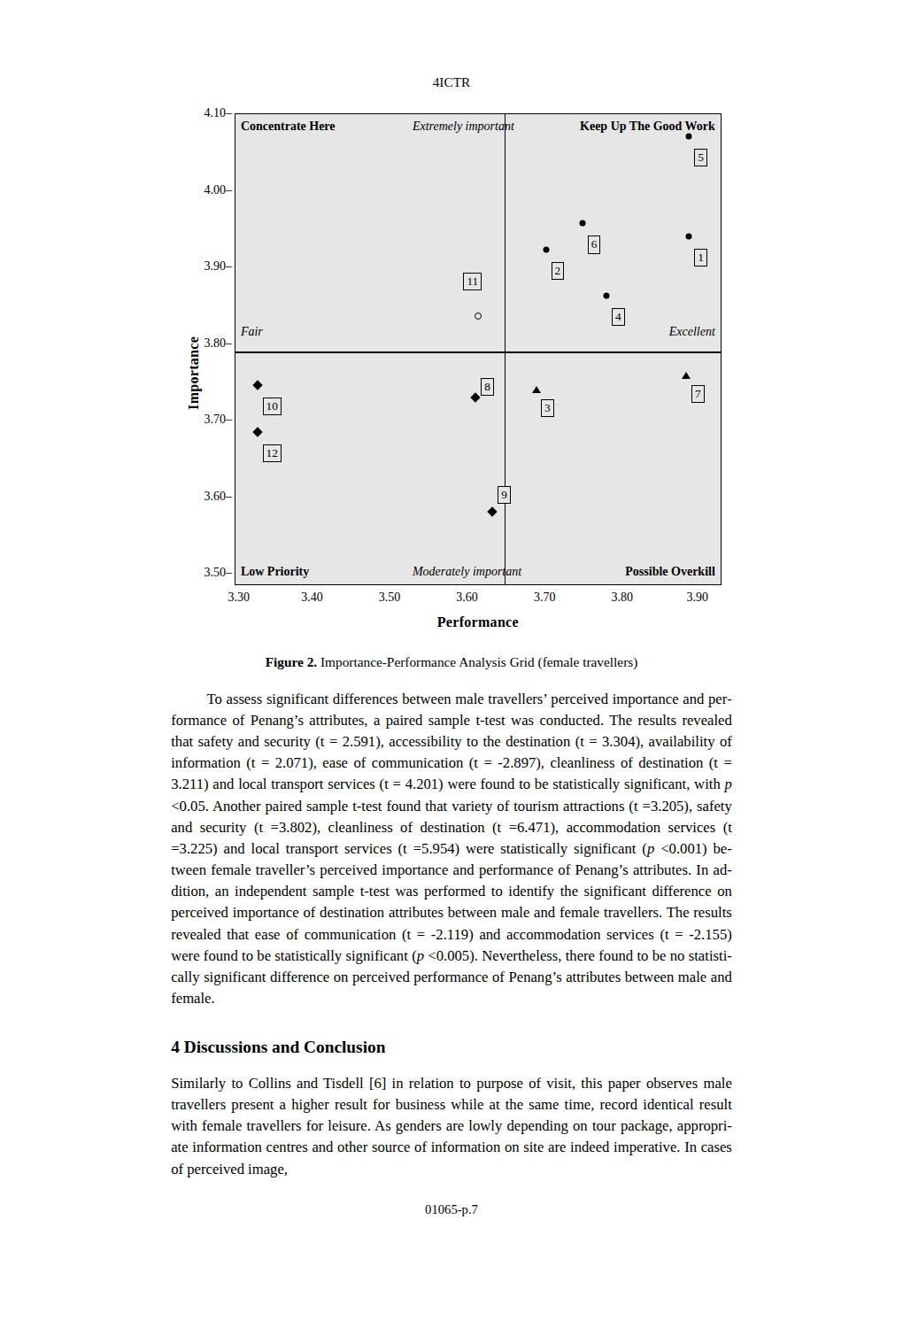4ICTR
Importance
4.10– 4.00– 3.90– 3.80– 3.70– 3.60– 3.50–
Concentrate Here
Keep Up The Good Work
Low Priority
Possible Overkill
Extremely important
Fair
Excellent
Moderately important
5
1
6
2
4
11
7
3
10
8
12
9
3.30 3.40 3.50 3.60 3.70 3.80 3.90
Performance
Figure 2. Importance-Performance Analysis Grid (female travellers)
To assess significant differences between male travellers’ perceived importance and performance of Penang’s attributes, a paired sample t-test was conducted. The results revealed that safety and security (t = 2.591), accessibility to the destination (t = 3.304), availability of information (t = 2.071), ease of communication (t = -2.897), cleanliness of destination (t = 3.211) and local transport services (t = 4.201) were found to be statistically significant, with p <0.05. Another paired sample t-test found that variety of tourism attractions (t =3.205), safety and security (t =3.802), cleanliness of destination (t =6.471), accommodation services (t =3.225) and local transport services (t =5.954) were statistically significant (p <0.001) between female traveller’s perceived importance and performance of Penang’s attributes. In addition, an independent sample t-test was performed to identify the significant difference on perceived importance of destination attributes between male and female travellers. The results revealed that ease of communication (t = -2.119) and accommodation services (t = -2.155) were found to be statistically significant (p <0.005). Nevertheless, there found to be no statistically significant difference on perceived performance of Penang’s attributes between male and female.
4 Discussions and Conclusion
Similarly to Collins and Tisdell [6] in relation to purpose of visit, this paper observes male travellers present a higher result for business while at the same time, record identical result with female travellers for leisure. As genders are lowly depending on tour package, appropriate information centres and other source of information on site are indeed imperative. In cases of perceived image,
01065-p.7